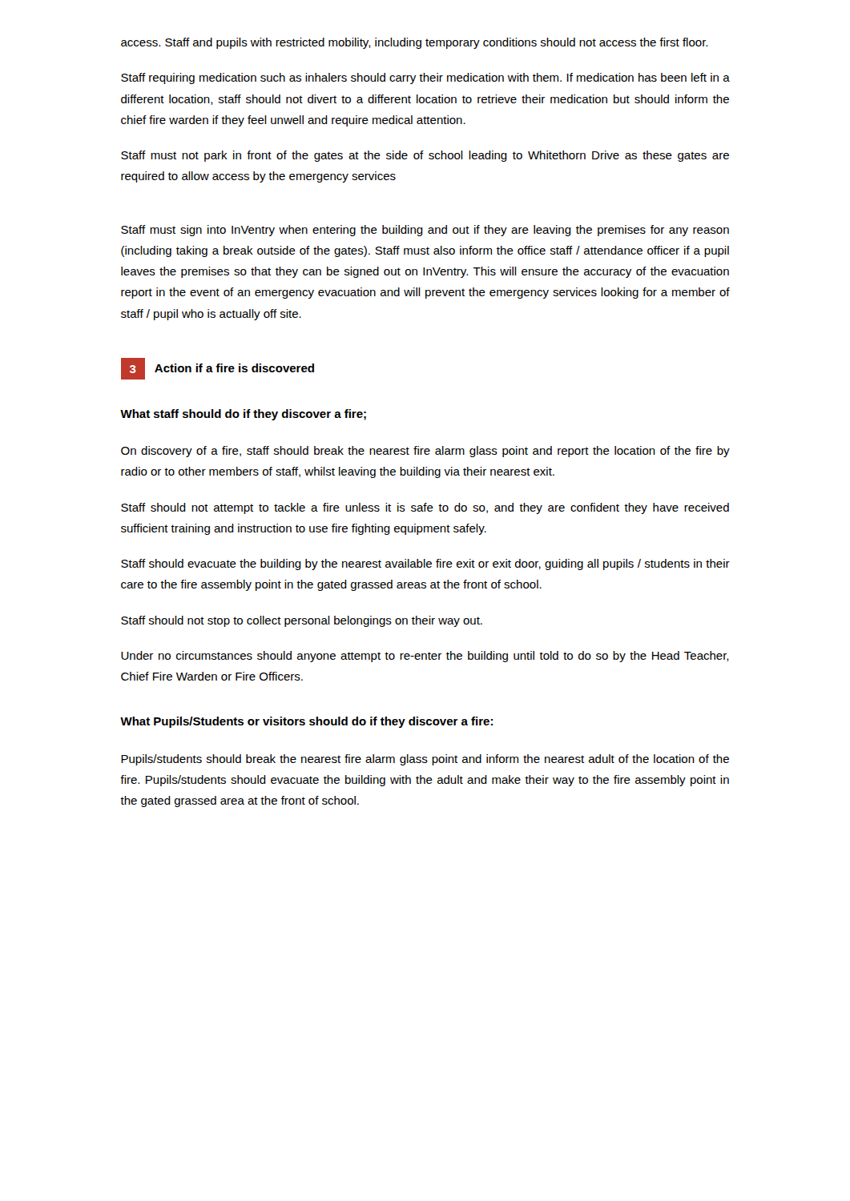access. Staff and pupils with restricted mobility, including temporary conditions should not access the first floor.
Staff requiring medication such as inhalers should carry their medication with them. If medication has been left in a different location, staff should not divert to a different location to retrieve their medication but should inform the chief fire warden if they feel unwell and require medical attention.
Staff must not park in front of the gates at the side of school leading to Whitethorn Drive as these gates are required to allow access by the emergency services
Staff must sign into InVentry when entering the building and out if they are leaving the premises for any reason (including taking a break outside of the gates). Staff must also inform the office staff / attendance officer if a pupil leaves the premises so that they can be signed out on InVentry. This will ensure the accuracy of the evacuation report in the event of an emergency evacuation and will prevent the emergency services looking for a member of staff / pupil who is actually off site.
3 Action if a fire is discovered
What staff should do if they discover a fire;
On discovery of a fire, staff should break the nearest fire alarm glass point and report the location of the fire by radio or to other members of staff, whilst leaving the building via their nearest exit.
Staff should not attempt to tackle a fire unless it is safe to do so, and they are confident they have received sufficient training and instruction to use fire fighting equipment safely.
Staff should evacuate the building by the nearest available fire exit or exit door, guiding all pupils / students in their care to the fire assembly point in the gated grassed areas at the front of school.
Staff should not stop to collect personal belongings on their way out.
Under no circumstances should anyone attempt to re-enter the building until told to do so by the Head Teacher, Chief Fire Warden or Fire Officers.
What Pupils/Students or visitors should do if they discover a fire:
Pupils/students should break the nearest fire alarm glass point and inform the nearest adult of the location of the fire. Pupils/students should evacuate the building with the adult and make their way to the fire assembly point in the gated grassed area at the front of school.